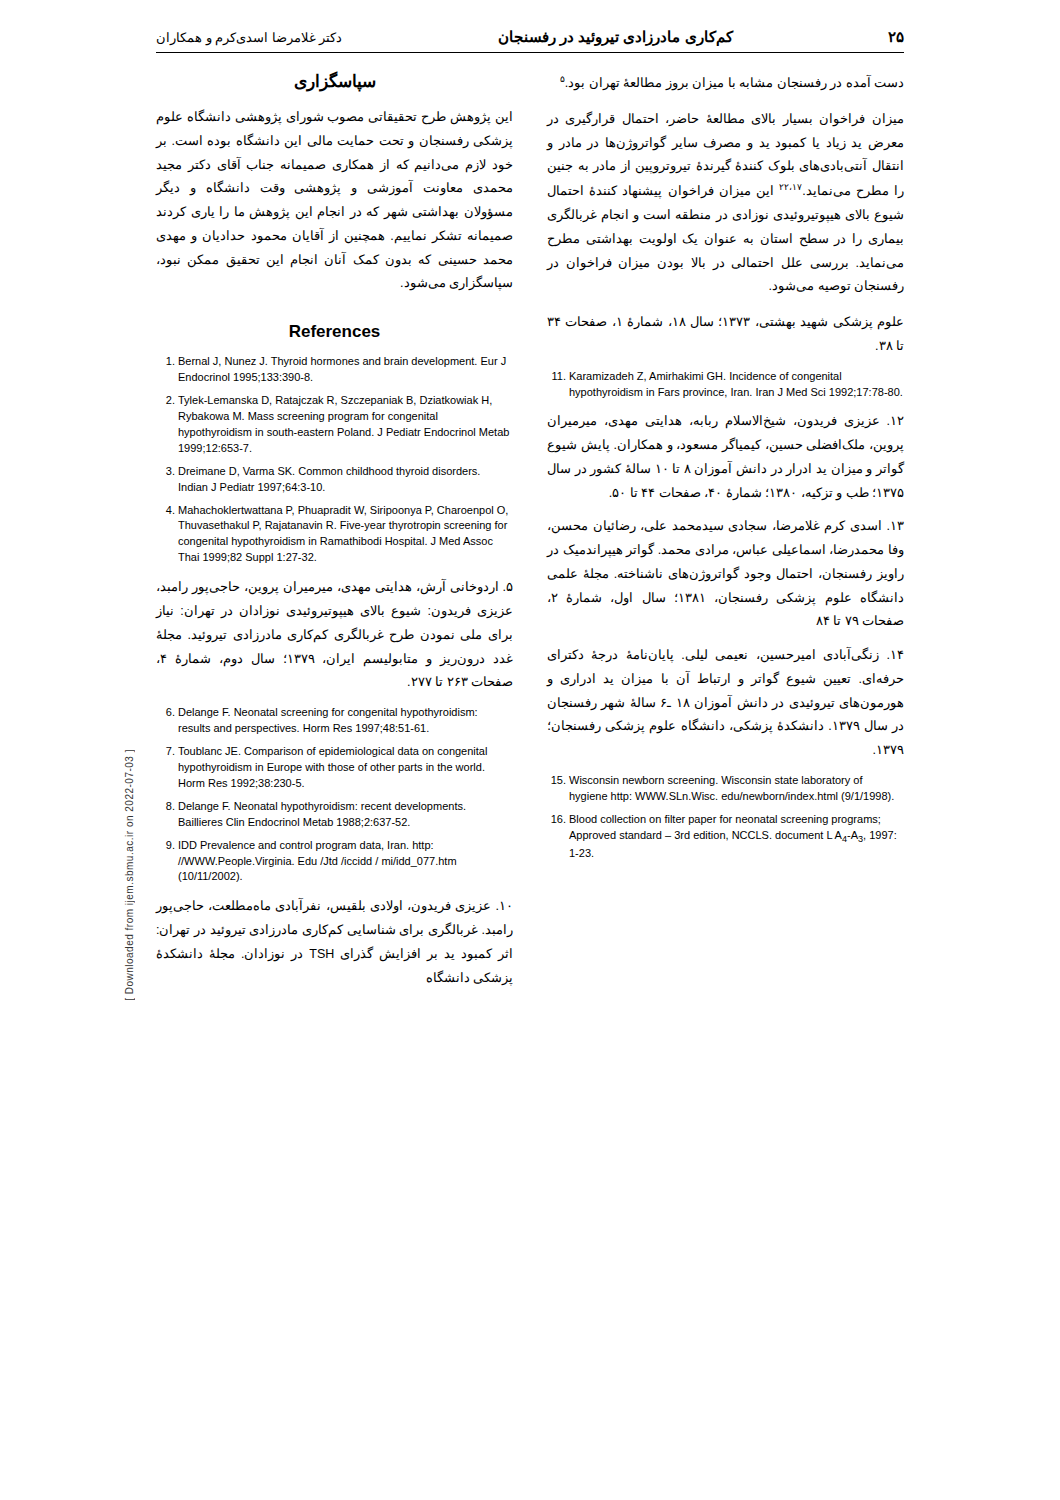۲۵
کم‌کاری مادرزادی تیروئید در رفسنجان
دکتر غلامرضا اسدی‌کرم و همکاران
دست آمده در رفسنجان مشابه با میزان بروز مطالعهٔ تهران بود.۵
میزان فراخوان بسیار بالای مطالعهٔ حاضر، احتمال قرارگیری در معرض ید زیاد یا کمبود ید و مصرف سایر گواتروژن‌ها در مادر و انتقال آنتی‌بادی‌های بلوک کنندهٔ گیرندهٔ تیروتروپین از مادر به جنین را مطرح می‌نماید.۲۲،۱۷ این میزان فراخوان پیشنهاد کنندهٔ احتمال شیوع بالای هیپوتیروئیدی نوزادی در منطقه است و انجام غربالگری بیماری را در سطح استان به عنوان یک اولویت بهداشتی مطرح می‌نماید. بررسی علل احتمالی در بالا بودن میزان فراخوان در رفسنجان توصیه می‌شود.
علوم پزشکی شهید بهشتی، ۱۳۷۳؛ سال ۱۸، شمارهٔ ۱، صفحات ۳۴ تا ۳۸.
Karamizadeh Z, Amirhakimi GH. Incidence of congenital hypothyroidism in Fars province, Iran. Iran J Med Sci 1992;17:78-80.
۱۲. عزیزی فریدون، شیخ‌الاسلام ربابه، هدایتی مهدی، میرمیران پروین، ملک‌افضلی حسین، کیمیاگر مسعود، و همکاران. پایش شیوع گواتر و میزان ید ادرار در دانش آموزان ۸ تا ۱۰ سالهٔ کشور در سال ۱۳۷۵؛ طب و تزکیه، ۱۳۸۰؛ شمارهٔ ۴۰، صفحات ۴۴ تا ۵۰.
۱۳. اسدی کرم غلامرضا، سجادی سیدمحمد علی، رضائیان محسن، وفا محمدرضا، اسماعیلی عباس، مرادی محمد. گواتر هیپراندمیک در راویز رفسنجان، احتمال وجود گواتروژن‌های ناشناخته. مجلهٔ علمی دانشگاه علوم پزشکی رفسنجان، ۱۳۸۱؛ سال اول، شمارهٔ ۲، صفحات ۷۹ تا ۸۴
۱۴. زنگی‌آبادی امیرحسین، نعیمی لیلی. پایان‌نامهٔ درجهٔ دکترای حرفه‌ای. تعیین شیوع گواتر و ارتباط آن با میزان ید ادراری و هورمون‌های تیروئیدی در دانش آموزان ۱۸ ـ۶ سالهٔ شهر رفسنجان در سال ۱۳۷۹. دانشکدهٔ پزشکی، دانشگاه علوم پزشکی رفسنجان؛ ۱۳۷۹.
Wisconsin newborn screening. Wisconsin state laboratory of hygiene http: WWW.SLn.Wisc. edu/newborn/index.html (9/1/1998).
Blood collection on filter paper for neonatal screening programs; Approved standard – 3rd edition, NCCLS. document L A4-A3, 1997: 1-23.
سپاسگزاری
این پژوهش طرح تحقیقاتی مصوب شورای پژوهشی دانشگاه علوم پزشکی رفسنجان و تحت حمایت مالی این دانشگاه بوده است. بر خود لازم می‌دانیم که از همکاری صمیمانه جناب آقای دکتر مجید محمدی معاونت آموزشی و پژوهشی وقت دانشگاه و دیگر مسؤولان بهداشتی شهر که در انجام این پژوهش ما را یاری کردند صمیمانه تشکر نماییم. همچنین از آقایان محمود حدادیان و مهدی محمد حسینی که بدون کمک آنان انجام این تحقیق ممکن نبود، سپاسگزاری می‌شود.
References
Bernal J, Nunez J. Thyroid hormones and brain development. Eur J Endocrinol 1995;133:390-8.
Tylek-Lemanska D, Ratajczak R, Szczepaniak B, Dziatkowiak H, Rybakowa M. Mass screening program for congenital hypothyroidism in south-eastern Poland. J Pediatr Endocrinol Metab 1999;12:653-7.
Dreimane D, Varma SK. Common childhood thyroid disorders. Indian J Pediatr 1997;64:3-10.
Mahachoklertwattana P, Phuapradit W, Siripoonya P, Charoenpol O, Thuvasethakul P, Rajatanavin R. Five-year thyrotropin screening for congenital hypothyroidism in Ramathibodi Hospital. J Med Assoc Thai 1999;82 Suppl 1:27-32.
۵. اردوخانی آرش، هدایتی مهدی، میرمیران پروین، حاجی‌پور رامبد، عزیزی فریدون: شیوع بالای هیپوتیروئیدی نوزادان در تهران: نیاز برای ملی نمودن طرح غربالگری کم‌کاری مادرزادی تیروئید. مجلهٔ غدد درون‌ریز و متابولیسم ایران، ۱۳۷۹؛ سال دوم، شمارهٔ ۴، صفحات ۲۶۳ تا ۲۷۷.
Delange F. Neonatal screening for congenital hypothyroidism: results and perspectives. Horm Res 1997;48:51-61.
Toublanc JE. Comparison of epidemiological data on congenital hypothyroidism in Europe with those of other parts in the world. Horm Res 1992;38:230-5.
Delange F. Neonatal hypothyroidism: recent developments. Baillieres Clin Endocrinol Metab 1988;2:637-52.
IDD Prevalence and control program data, Iran. http: //WWW.People.Virginia. Edu /Jtd /iccidd / mi/idd_077.htm (10/11/2002).
۱۰. عزیزی فریدون، اولادی بلقیس، نفرآبادی ماه‌مطلعت، حاجی‌پور رامبد. غربالگری برای شناسایی کم‌کاری مادرزادی تیروئید در تهران: اثر کمبود ید بر افزایش گذرای TSH در نوزادان. مجلهٔ دانشکدهٔ پزشکی دانشگاه
[ Downloaded from ijem.sbmu.ac.ir on 2022-07-03 ]